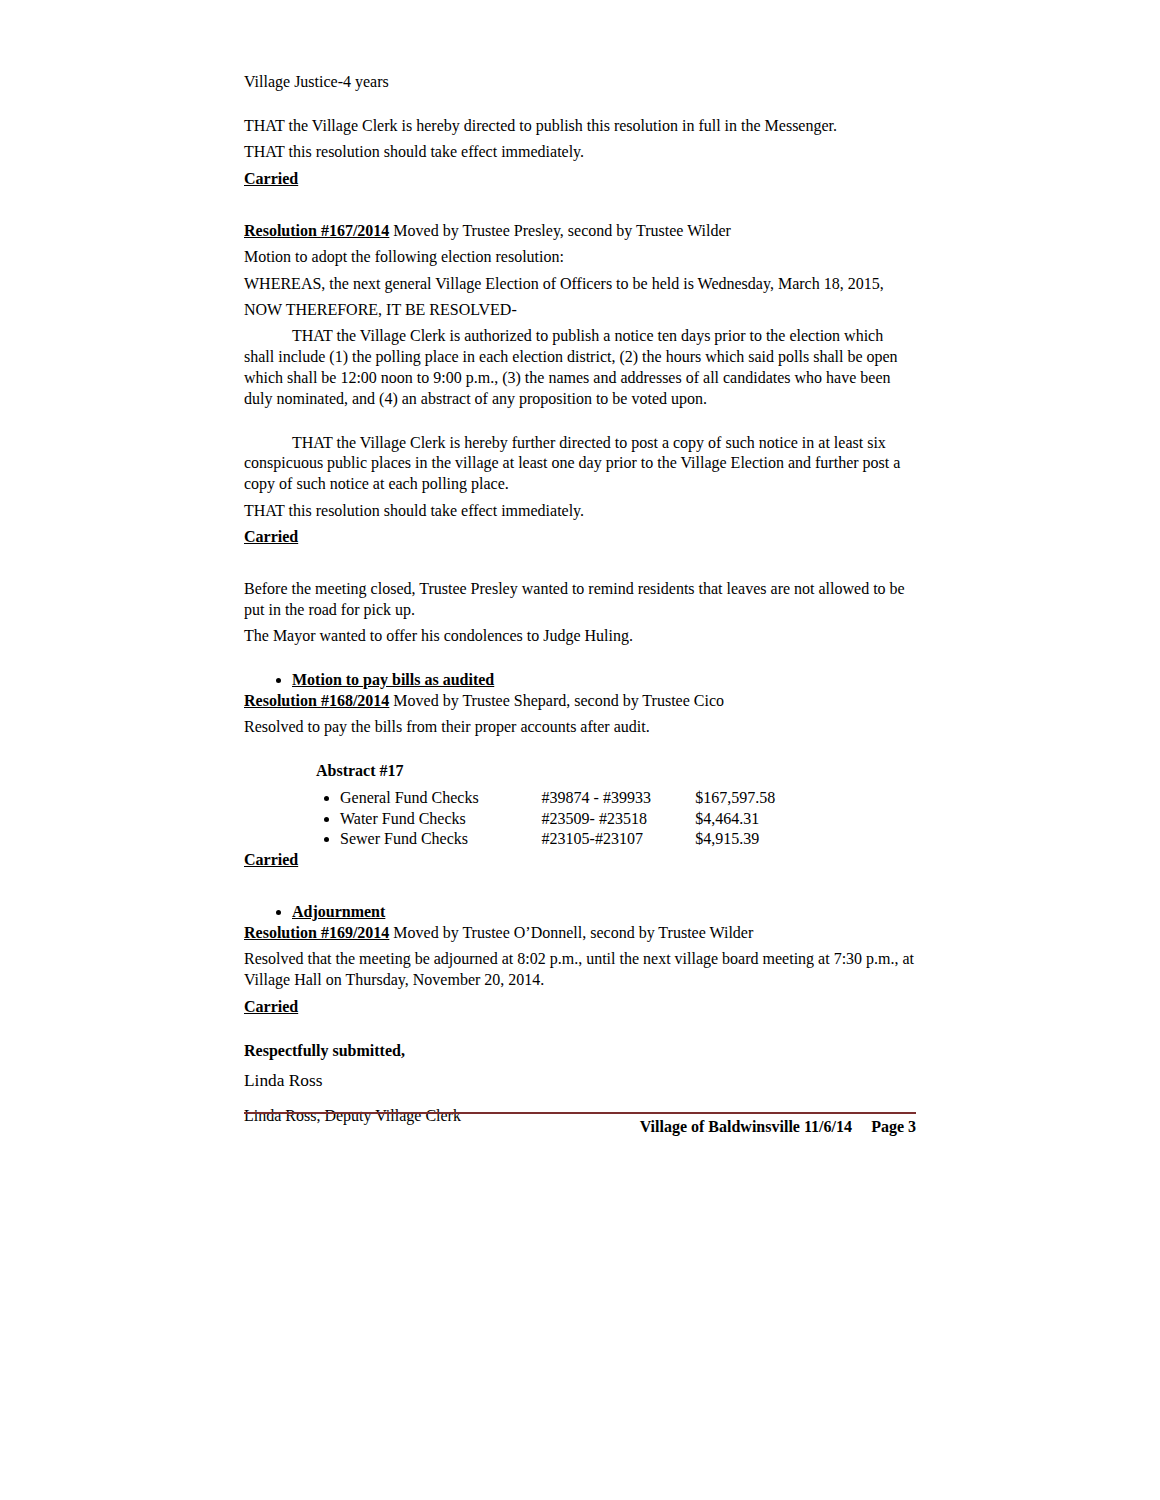Village Justice-4 years
THAT the Village Clerk is hereby directed to publish this resolution in full in the Messenger.
THAT this resolution should take effect immediately.
Carried
Resolution #167/2014 Moved by Trustee Presley, second by Trustee Wilder
Motion to adopt the following election resolution:
WHEREAS, the next general Village Election of Officers to be held is Wednesday, March 18, 2015,
NOW THEREFORE, IT BE RESOLVED-
THAT the Village Clerk is authorized to publish a notice ten days prior to the election which shall include (1) the polling place in each election district, (2) the hours which said polls shall be open which shall be 12:00 noon to 9:00 p.m., (3) the names and addresses of all candidates who have been duly nominated, and (4) an abstract of any proposition to be voted upon.
THAT the Village Clerk is hereby further directed to post a copy of such notice in at least six conspicuous public places in the village at least one day prior to the Village Election and further post a copy of such notice at each polling place.
THAT this resolution should take effect immediately.
Carried
Before the meeting closed, Trustee Presley wanted to remind residents that leaves are not allowed to be put in the road for pick up.
The Mayor wanted to offer his condolences to Judge Huling.
Motion to pay bills as audited
Resolution #168/2014 Moved by Trustee Shepard, second by Trustee Cico
Resolved to pay the bills from their proper accounts after audit.
Abstract #17
General Fund Checks#39874 - #39933$167,597.58
Water Fund Checks#23509- #23518$4,464.31
Sewer Fund Checks#23105-#23107$4,915.39
Carried
Adjournment
Resolution #169/2014 Moved by Trustee O’Donnell, second by Trustee Wilder
Resolved that the meeting be adjourned at 8:02 p.m., until the next village board meeting at 7:30 p.m., at Village Hall on Thursday, November 20, 2014.
Carried
Respectfully submitted,
Linda Ross
Linda Ross, Deputy Village Clerk
Village of Baldwinsville 11/6/14Page 3